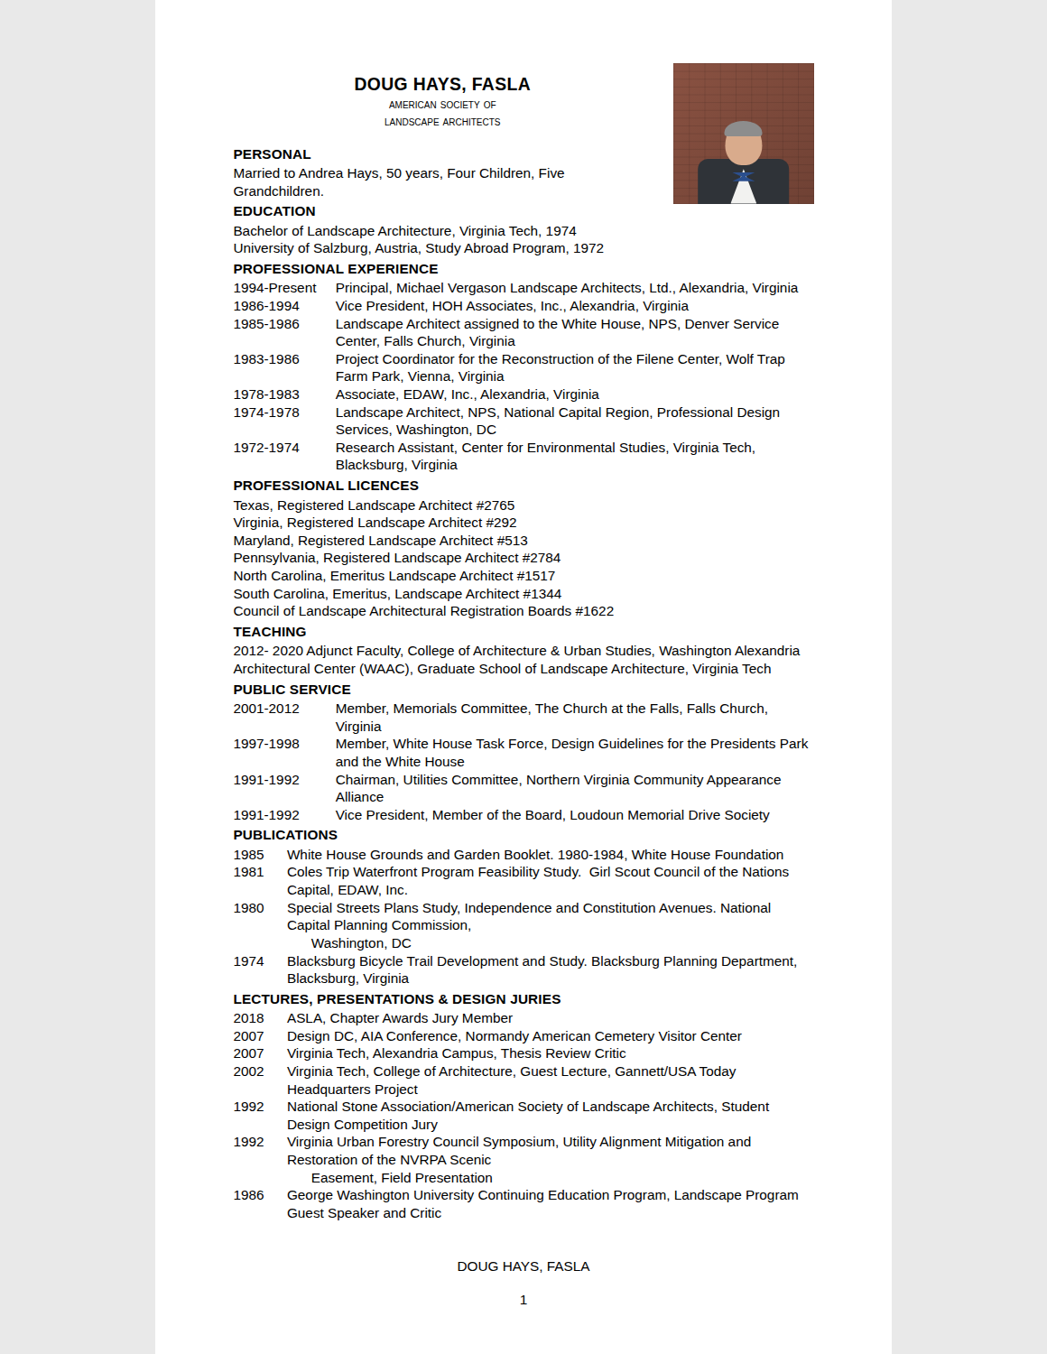DOUG HAYS, FASLA
American Society of Landscape Architects
PERSONAL
Married to Andrea Hays, 50 years, Four Children, Five Grandchildren.
EDUCATION
Bachelor of Landscape Architecture, Virginia Tech, 1974
University of Salzburg, Austria, Study Abroad Program, 1972
PROFESSIONAL EXPERIENCE
1994-Present
Principal, Michael Vergason Landscape Architects, Ltd., Alexandria, Virginia
1986-1994
Vice President, HOH Associates, Inc., Alexandria, Virginia
1985-1986
Landscape Architect assigned to the White House, NPS, Denver Service Center, Falls Church, Virginia
1983-1986
Project Coordinator for the Reconstruction of the Filene Center, Wolf Trap Farm Park, Vienna, Virginia
1978-1983
Associate, EDAW, Inc., Alexandria, Virginia
1974-1978
Landscape Architect, NPS, National Capital Region, Professional Design Services, Washington, DC
1972-1974
Research Assistant, Center for Environmental Studies, Virginia Tech, Blacksburg, Virginia
PROFESSIONAL LICENCES
Texas, Registered Landscape Architect #2765
Virginia, Registered Landscape Architect #292
Maryland, Registered Landscape Architect #513
Pennsylvania, Registered Landscape Architect #2784
North Carolina, Emeritus Landscape Architect #1517
South Carolina, Emeritus, Landscape Architect #1344
Council of Landscape Architectural Registration Boards #1622
TEACHING
2012- 2020 Adjunct Faculty, College of Architecture & Urban Studies, Washington Alexandria Architectural Center (WAAC), Graduate School of Landscape Architecture, Virginia Tech
PUBLIC SERVICE
2001-2012
Member, Memorials Committee, The Church at the Falls, Falls Church, Virginia
1997-1998
Member, White House Task Force, Design Guidelines for the Presidents Park and the White House
1991-1992
Chairman, Utilities Committee, Northern Virginia Community Appearance Alliance
1991-1992
Vice President, Member of the Board, Loudoun Memorial Drive Society
PUBLICATIONS
1985
White House Grounds and Garden Booklet. 1980-1984, White House Foundation
1981
Coles Trip Waterfront Program Feasibility Study. Girl Scout Council of the Nations Capital, EDAW, Inc.
1980
Special Streets Plans Study, Independence and Constitution Avenues. National Capital Planning Commission,Washington, DC
1974
Blacksburg Bicycle Trail Development and Study. Blacksburg Planning Department, Blacksburg, Virginia
LECTURES, PRESENTATIONS & DESIGN JURIES
2018
ASLA, Chapter Awards Jury Member
2007
Design DC, AIA Conference, Normandy American Cemetery Visitor Center
2007
Virginia Tech, Alexandria Campus, Thesis Review Critic
2002
Virginia Tech, College of Architecture, Guest Lecture, Gannett/USA Today Headquarters Project
1992
National Stone Association/American Society of Landscape Architects, Student Design Competition Jury
1992
Virginia Urban Forestry Council Symposium, Utility Alignment Mitigation and Restoration of the NVRPA ScenicEasement, Field Presentation
1986
George Washington University Continuing Education Program, Landscape Program Guest Speaker and Critic
DOUG HAYS, FASLA
1